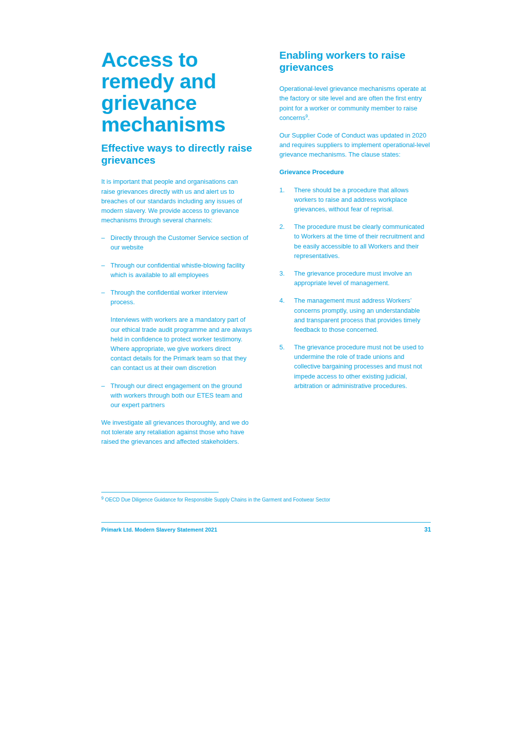Access to remedy and grievance mechanisms
Effective ways to directly raise grievances
It is important that people and organisations can raise grievances directly with us and alert us to breaches of our standards including any issues of modern slavery. We provide access to grievance mechanisms through several channels:
Directly through the Customer Service section of our website
Through our confidential whistle-blowing facility which is available to all employees
Through the confidential worker interview process.
Interviews with workers are a mandatory part of our ethical trade audit programme and are always held in confidence to protect worker testimony. Where appropriate, we give workers direct contact details for the Primark team so that they can contact us at their own discretion
Through our direct engagement on the ground with workers through both our ETES team and our expert partners
We investigate all grievances thoroughly, and we do not tolerate any retaliation against those who have raised the grievances and affected stakeholders.
Enabling workers to raise grievances
Operational-level grievance mechanisms operate at the factory or site level and are often the first entry point for a worker or community member to raise concerns9.
Our Supplier Code of Conduct was updated in 2020 and requires suppliers to implement operational-level grievance mechanisms. The clause states:
Grievance Procedure
There should be a procedure that allows workers to raise and address workplace grievances, without fear of reprisal.
The procedure must be clearly communicated to Workers at the time of their recruitment and be easily accessible to all Workers and their representatives.
The grievance procedure must involve an appropriate level of management.
The management must address Workers’ concerns promptly, using an understandable and transparent process that provides timely feedback to those concerned.
The grievance procedure must not be used to undermine the role of trade unions and collective bargaining processes and must not impede access to other existing judicial, arbitration or administrative procedures.
9 OECD Due Diligence Guidance for Responsible Supply Chains in the Garment and Footwear Sector
Primark Ltd. Modern Slavery Statement 2021 31